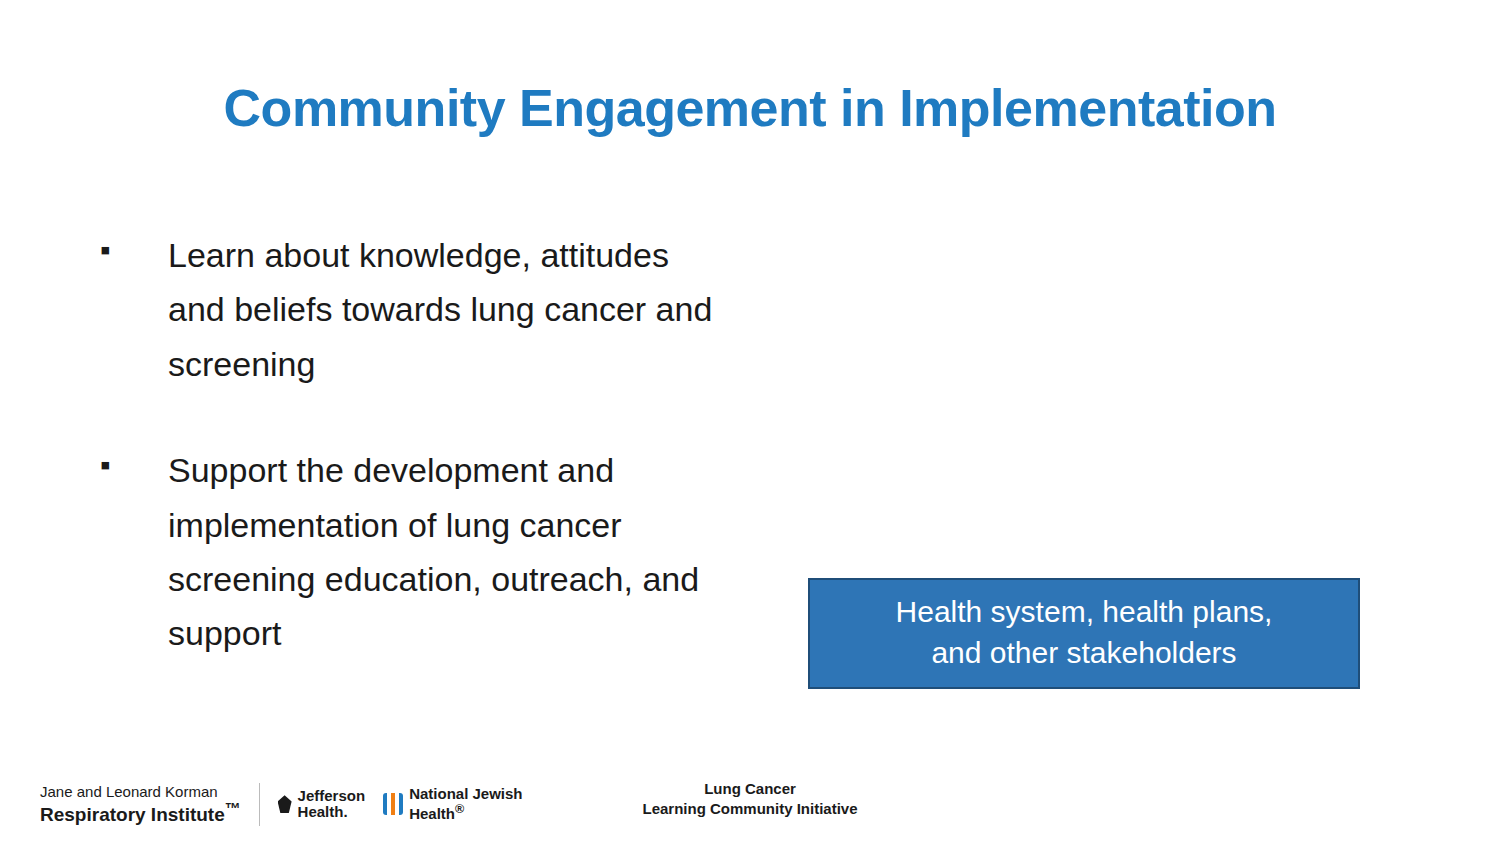Community Engagement in Implementation
Learn about knowledge, attitudes and beliefs towards lung cancer and screening
Support the development and implementation of lung cancer screening education, outreach, and support
Health system, health plans,
and other stakeholders
Jane and Leonard Korman Respiratory Institute™
Jefferson
Health.
National Jewish
Health®
Lung Cancer
Learning Community Initiative